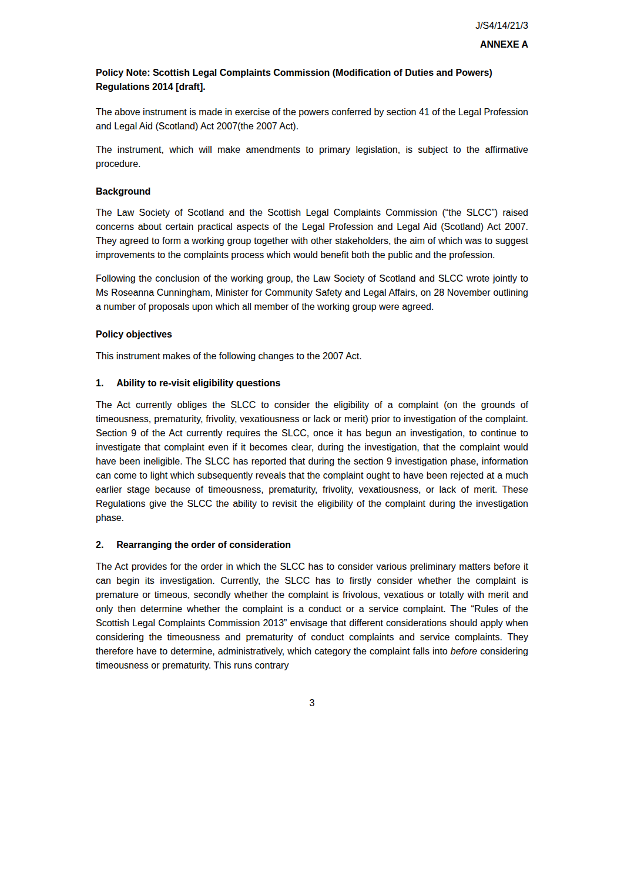J/S4/14/21/3
ANNEXE A
Policy Note: Scottish Legal Complaints Commission (Modification of Duties and Powers) Regulations 2014 [draft].
The above instrument is made in exercise of the powers conferred by section 41 of the Legal Profession and Legal Aid (Scotland) Act 2007(the 2007 Act).
The instrument, which will make amendments to primary legislation, is subject to the affirmative procedure.
Background
The Law Society of Scotland and the Scottish Legal Complaints Commission (“the SLCC”) raised concerns about certain practical aspects of the Legal Profession and Legal Aid (Scotland) Act 2007. They agreed to form a working group together with other stakeholders, the aim of which was to suggest improvements to the complaints process which would benefit both the public and the profession.
Following the conclusion of the working group, the Law Society of Scotland and SLCC wrote jointly to Ms Roseanna Cunningham, Minister for Community Safety and Legal Affairs, on 28 November outlining a number of proposals upon which all member of the working group were agreed.
Policy objectives
This instrument makes of the following changes to the 2007 Act.
1. Ability to re-visit eligibility questions
The Act currently obliges the SLCC to consider the eligibility of a complaint (on the grounds of timeousness, prematurity, frivolity, vexatiousness or lack or merit) prior to investigation of the complaint. Section 9 of the Act currently requires the SLCC, once it has begun an investigation, to continue to investigate that complaint even if it becomes clear, during the investigation, that the complaint would have been ineligible. The SLCC has reported that during the section 9 investigation phase, information can come to light which subsequently reveals that the complaint ought to have been rejected at a much earlier stage because of timeousness, prematurity, frivolity, vexatiousness, or lack of merit. These Regulations give the SLCC the ability to revisit the eligibility of the complaint during the investigation phase.
2. Rearranging the order of consideration
The Act provides for the order in which the SLCC has to consider various preliminary matters before it can begin its investigation. Currently, the SLCC has to firstly consider whether the complaint is premature or timeous, secondly whether the complaint is frivolous, vexatious or totally with merit and only then determine whether the complaint is a conduct or a service complaint. The “Rules of the Scottish Legal Complaints Commission 2013” envisage that different considerations should apply when considering the timeousness and prematurity of conduct complaints and service complaints. They therefore have to determine, administratively, which category the complaint falls into before considering timeousness or prematurity. This runs contrary
3